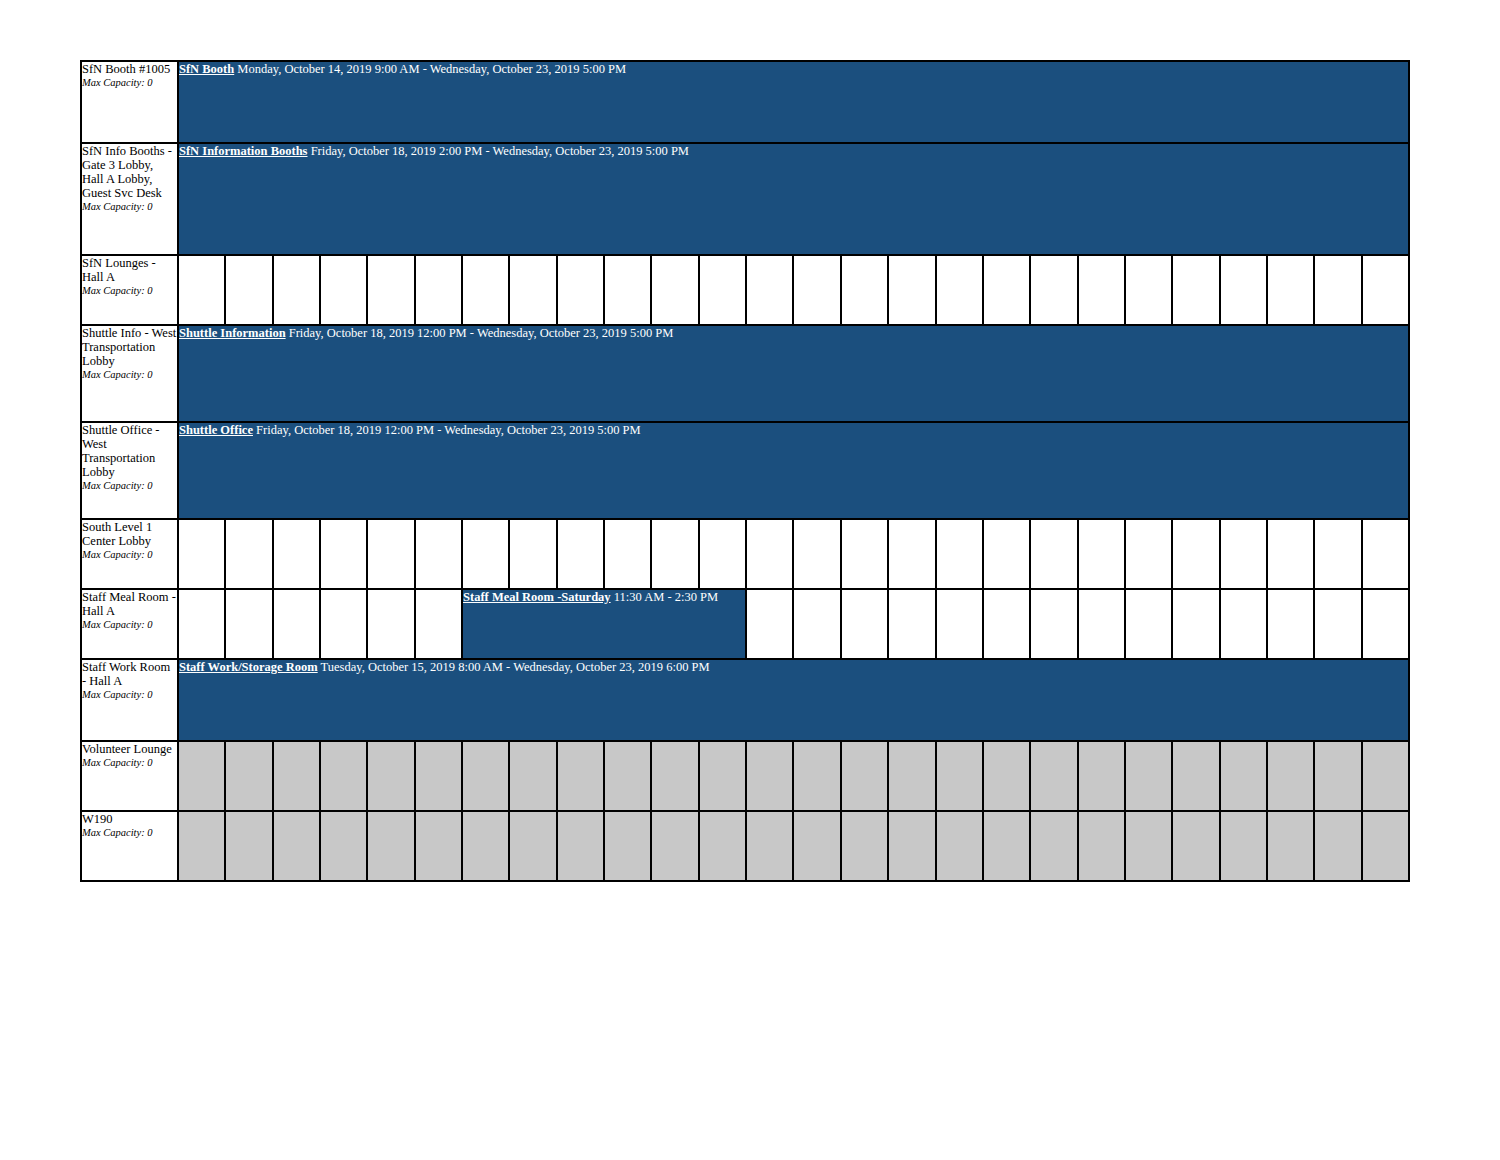| SfN Booth #1005 Max Capacity: 0 | SfN Booth Monday, October 14, 2019 9:00 AM - Wednesday, October 23, 2019 5:00 PM |
| SfN Info Booths - Gate 3 Lobby, Hall A Lobby, Guest Svc Desk Max Capacity: 0 | SfN Information Booths Friday, October 18, 2019 2:00 PM - Wednesday, October 23, 2019 5:00 PM |
| SfN Lounges - Hall A Max Capacity: 0 | | | | | | | | | | | | | | | | | | | | | | | | | | |
| Shuttle Info - West Transportation Lobby Max Capacity: 0 | Shuttle Information Friday, October 18, 2019 12:00 PM - Wednesday, October 23, 2019 5:00 PM |
| Shuttle Office - West Transportation Lobby Max Capacity: 0 | Shuttle Office Friday, October 18, 2019 12:00 PM - Wednesday, October 23, 2019 5:00 PM |
| South Level 1 Center Lobby Max Capacity: 0 | | | | | | | | | | | | | | | | | | | | | | | | | | |
| Staff Meal Room - Hall A Max Capacity: 0 | | | | | | | Staff Meal Room -Saturday 11:30 AM - 2:30 PM | | | | | | | | | | | | | | |
| Staff Work Room - Hall A Max Capacity: 0 | Staff Work/Storage Room Tuesday, October 15, 2019 8:00 AM - Wednesday, October 23, 2019 6:00 PM |
| Volunteer Lounge Max Capacity: 0 | | | | | | | | | | | | | | | | | | | | | | | | | | |
| W190 Max Capacity: 0 | | | | | | | | | | | | | | | | | | | | | | | | | | |